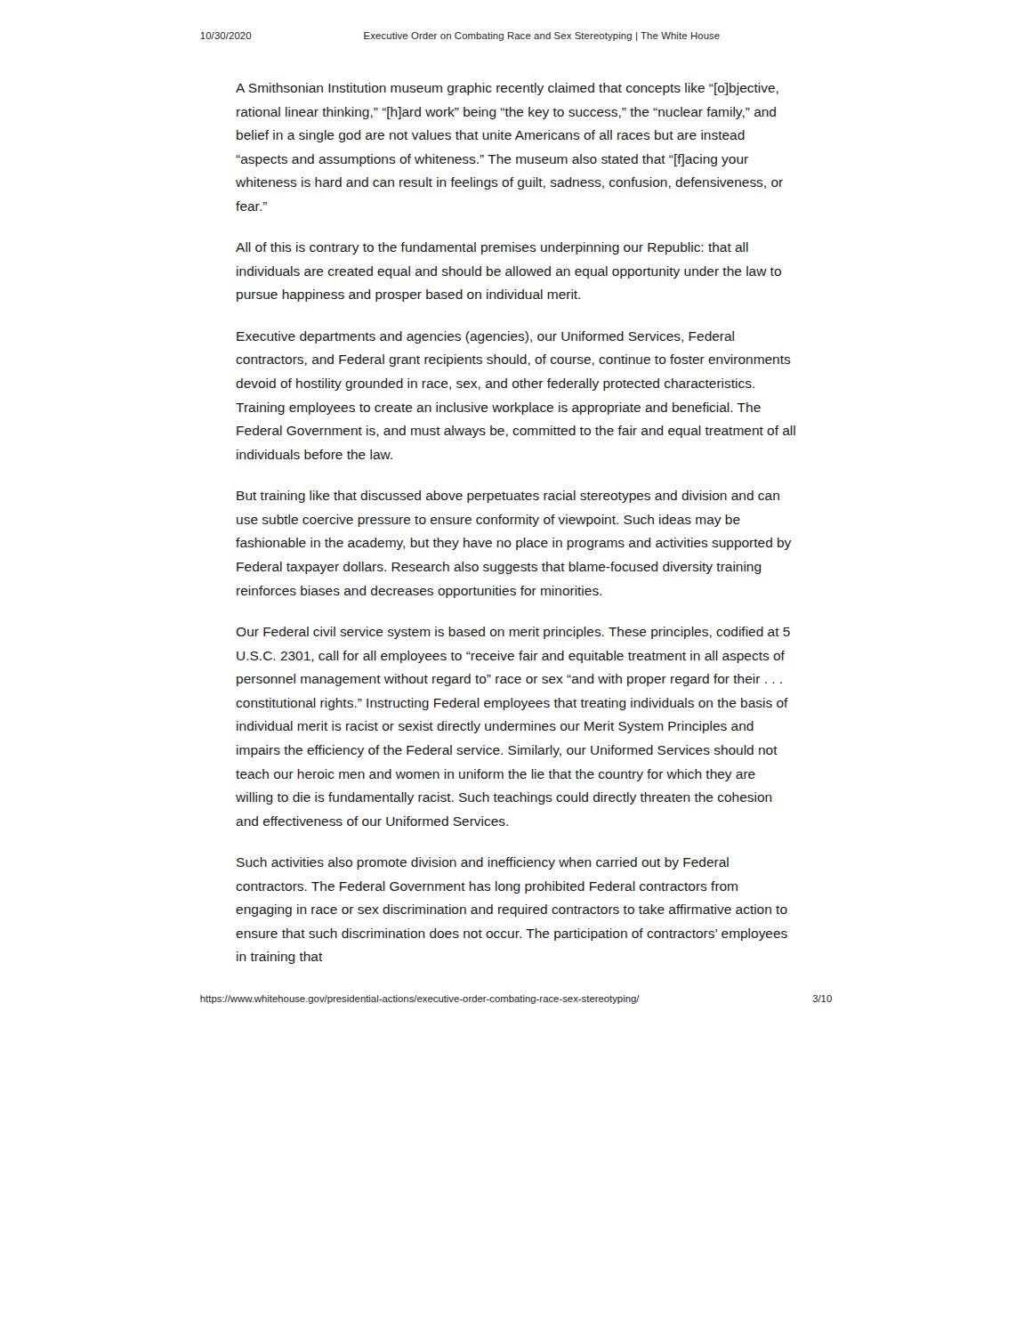10/30/2020 Executive Order on Combating Race and Sex Stereotyping | The White House
A Smithsonian Institution museum graphic recently claimed that concepts like “[o]bjective, rational linear thinking,” “[h]ard work” being “the key to success,” the “nuclear family,” and belief in a single god are not values that unite Americans of all races but are instead “aspects and assumptions of whiteness.” The museum also stated that “[f]acing your whiteness is hard and can result in feelings of guilt, sadness, confusion, defensiveness, or fear.”
All of this is contrary to the fundamental premises underpinning our Republic: that all individuals are created equal and should be allowed an equal opportunity under the law to pursue happiness and prosper based on individual merit.
Executive departments and agencies (agencies), our Uniformed Services, Federal contractors, and Federal grant recipients should, of course, continue to foster environments devoid of hostility grounded in race, sex, and other federally protected characteristics. Training employees to create an inclusive workplace is appropriate and beneficial. The Federal Government is, and must always be, committed to the fair and equal treatment of all individuals before the law.
But training like that discussed above perpetuates racial stereotypes and division and can use subtle coercive pressure to ensure conformity of viewpoint. Such ideas may be fashionable in the academy, but they have no place in programs and activities supported by Federal taxpayer dollars. Research also suggests that blame-focused diversity training reinforces biases and decreases opportunities for minorities.
Our Federal civil service system is based on merit principles. These principles, codified at 5 U.S.C. 2301, call for all employees to “receive fair and equitable treatment in all aspects of personnel management without regard to” race or sex “and with proper regard for their . . . constitutional rights.” Instructing Federal employees that treating individuals on the basis of individual merit is racist or sexist directly undermines our Merit System Principles and impairs the efficiency of the Federal service. Similarly, our Uniformed Services should not teach our heroic men and women in uniform the lie that the country for which they are willing to die is fundamentally racist. Such teachings could directly threaten the cohesion and effectiveness of our Uniformed Services.
Such activities also promote division and inefficiency when carried out by Federal contractors. The Federal Government has long prohibited Federal contractors from engaging in race or sex discrimination and required contractors to take affirmative action to ensure that such discrimination does not occur. The participation of contractors’ employees in training that
https://www.whitehouse.gov/presidential-actions/executive-order-combating-race-sex-stereotyping/ 3/10